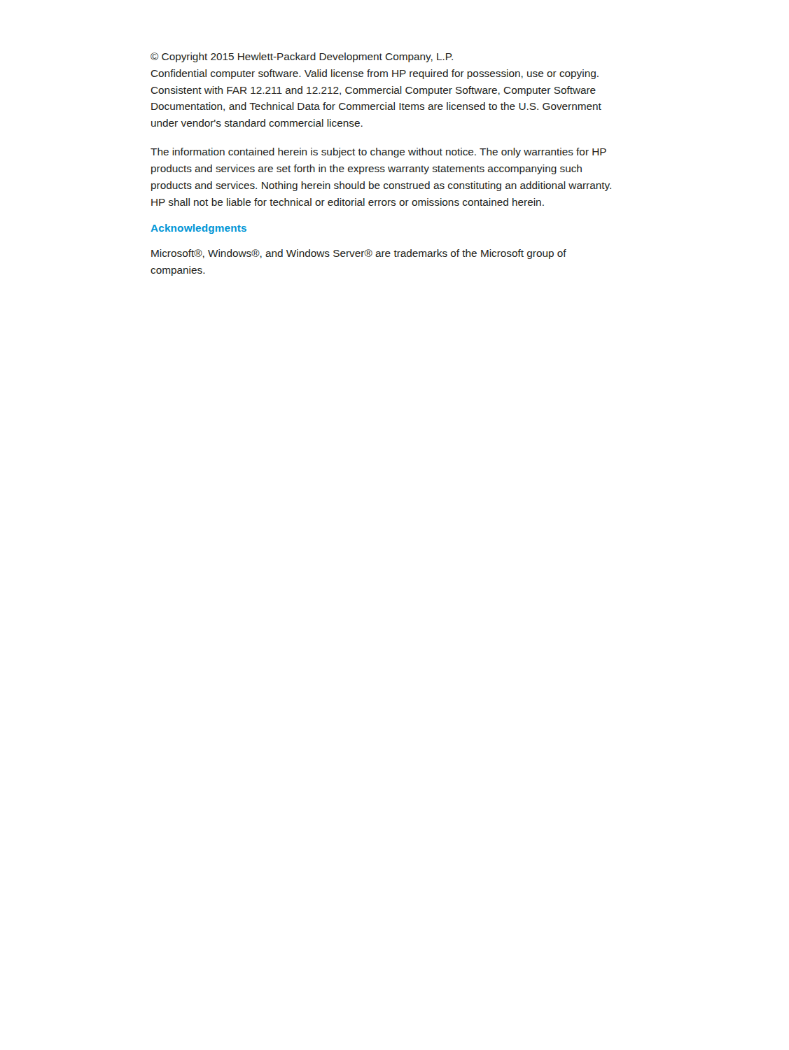© Copyright 2015 Hewlett-Packard Development Company, L.P.
Confidential computer software. Valid license from HP required for possession, use or copying. Consistent with FAR 12.211 and 12.212, Commercial Computer Software, Computer Software Documentation, and Technical Data for Commercial Items are licensed to the U.S. Government under vendor's standard commercial license.
The information contained herein is subject to change without notice. The only warranties for HP products and services are set forth in the express warranty statements accompanying such products and services. Nothing herein should be construed as constituting an additional warranty. HP shall not be liable for technical or editorial errors or omissions contained herein.
Acknowledgments
Microsoft®, Windows®, and Windows Server® are trademarks of the Microsoft group of companies.